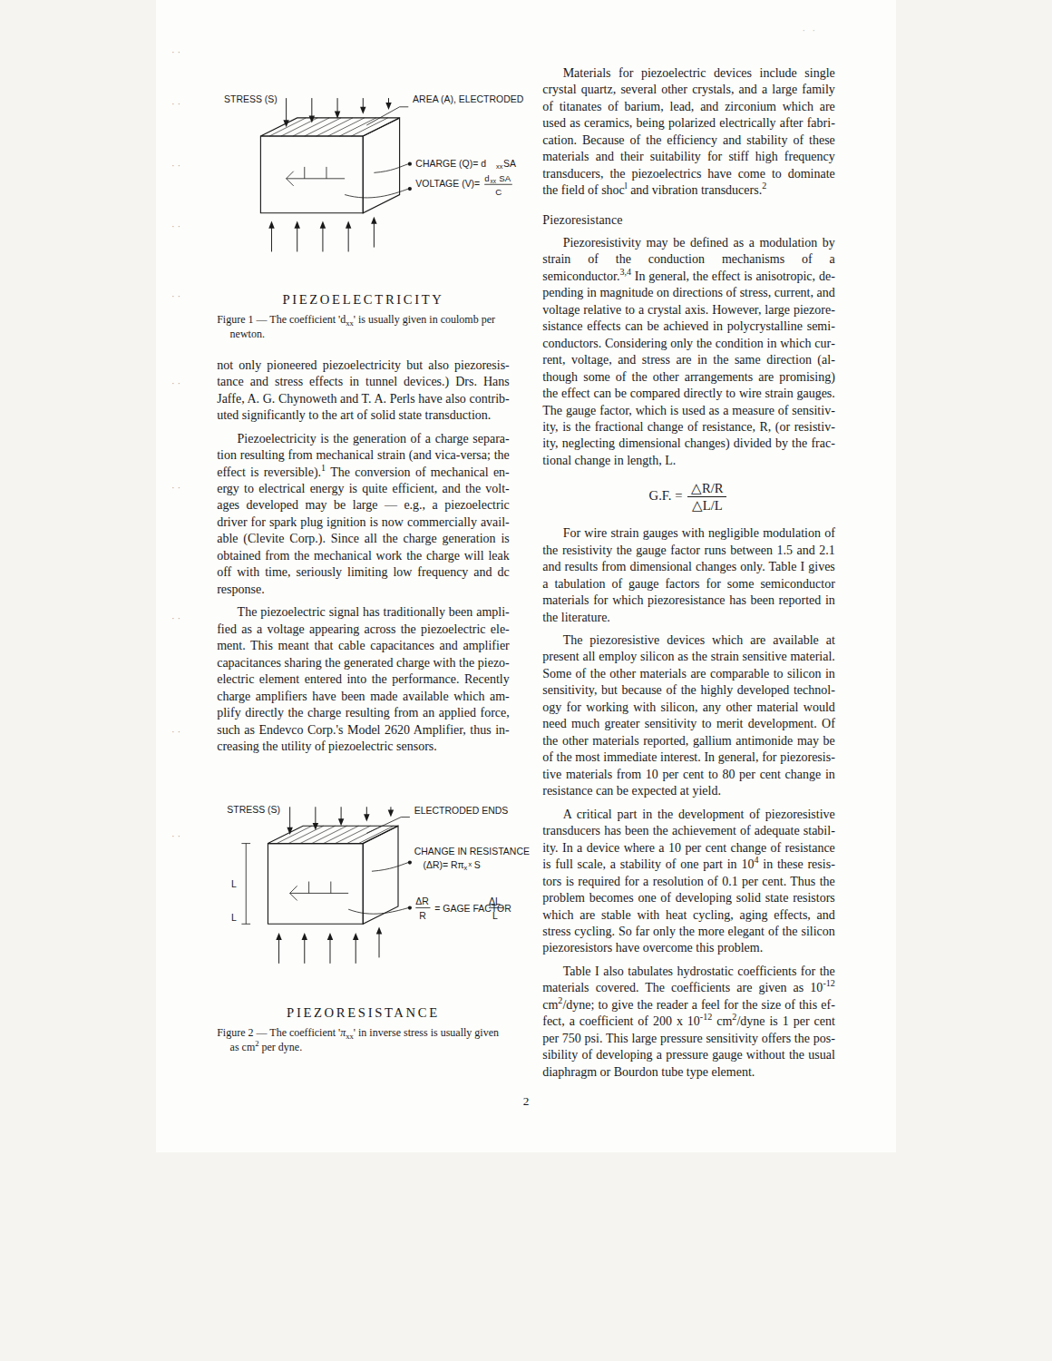· ·
· · · · · · · · · · · · · · · · · · · ·
STRESS (S) AREA (A), ELECTRODED CHARGE (Q)= d VOLTAGE (V)= xx SA d xx SA C
PIEZOELECTRICITY
Figure 1 — The coefficient 'dxx' is usually given in coulomb per newton.
not only pioneered piezoelectricity but also piezoresistance and stress effects in tunnel devices.) Drs. Hans Jaffe, A. G. Chynoweth and T. A. Perls have also contributed significantly to the art of solid state transduction.
Piezoelectricity is the generation of a charge separation resulting from mechanical strain (and vica-versa; the effect is reversible).1 The conversion of mechanical energy to electrical energy is quite efficient, and the voltages developed may be large — e.g., a piezoelectric driver for spark plug ignition is now commercially available (Clevite Corp.). Since all the charge generation is obtained from the mechanical work the charge will leak off with time, seriously limiting low frequency and dc response.
The piezoelectric signal has traditionally been amplified as a voltage appearing across the piezoelectric element. This meant that cable capacitances and amplifier capacitances sharing the generated charge with the piezoelectric element entered into the performance. Recently charge amplifiers have been made available which amplify directly the charge resulting from an applied force, such as Endevco Corp.'s Model 2620 Amplifier, thus increasing the utility of piezoelectric sensors.
STRESS (S) ELECTRODED ENDS CHANGE IN RESISTANCE (ΔR)= Rπ L L x x S ΔR R = GAGE FACTOR ΔL L
PIEZORESISTANCE
Figure 2 — The coefficient 'πxx' in inverse stress is usually given as cm2 per dyne.
Materials for piezoelectric devices include single crystal quartz, several other crystals, and a large family of titanates of barium, lead, and zirconium which are used as ceramics, being polarized electrically after fabrication. Because of the efficiency and stability of these materials and their suitability for stiff high frequency transducers, the piezoelectrics have come to dominate the field of shocl and vibration transducers.2
Piezoresistance
Piezoresistivity may be defined as a modulation by strain of the conduction mechanisms of a semiconductor.3,4 In general, the effect is anisotropic, depending in magnitude on directions of stress, current, and voltage relative to a crystal axis. However, large piezoresistance effects can be achieved in polycrystalline semiconductors. Considering only the condition in which current, voltage, and stress are in the same direction (although some of the other arrangements are promising) the effect can be compared directly to wire strain gauges. The gauge factor, which is used as a measure of sensitivity, is the fractional change of resistance, R, (or resistivity, neglecting dimensional changes) divided by the fractional change in length, L.
G.F. = △R/R △L/L
For wire strain gauges with negligible modulation of the resistivity the gauge factor runs between 1.5 and 2.1 and results from dimensional changes only. Table I gives a tabulation of gauge factors for some semiconductor materials for which piezoresistance has been reported in the literature.
The piezoresistive devices which are available at present all employ silicon as the strain sensitive material. Some of the other materials are comparable to silicon in sensitivity, but because of the highly developed technology for working with silicon, any other material would need much greater sensitivity to merit development. Of the other materials reported, gallium antimonide may be of the most immediate interest. In general, for piezoresistive materials from 10 per cent to 80 per cent change in resistance can be expected at yield.
A critical part in the development of piezoresistive transducers has been the achievement of adequate stability. In a device where a 10 per cent change of resistance is full scale, a stability of one part in 104 in these resistors is required for a resolution of 0.1 per cent. Thus the problem becomes one of developing solid state resistors which are stable with heat cycling, aging effects, and stress cycling. So far only the more elegant of the silicon piezoresistors have overcome this problem.
Table I also tabulates hydrostatic coefficients for the materials covered. The coefficients are given as 10-12 cm2/dyne; to give the reader a feel for the size of this effect, a coefficient of 200 x 10-12 cm2/dyne is 1 per cent per 750 psi. This large pressure sensitivity offers the possibility of developing a pressure gauge without the usual diaphragm or Bourdon tube type element.
2